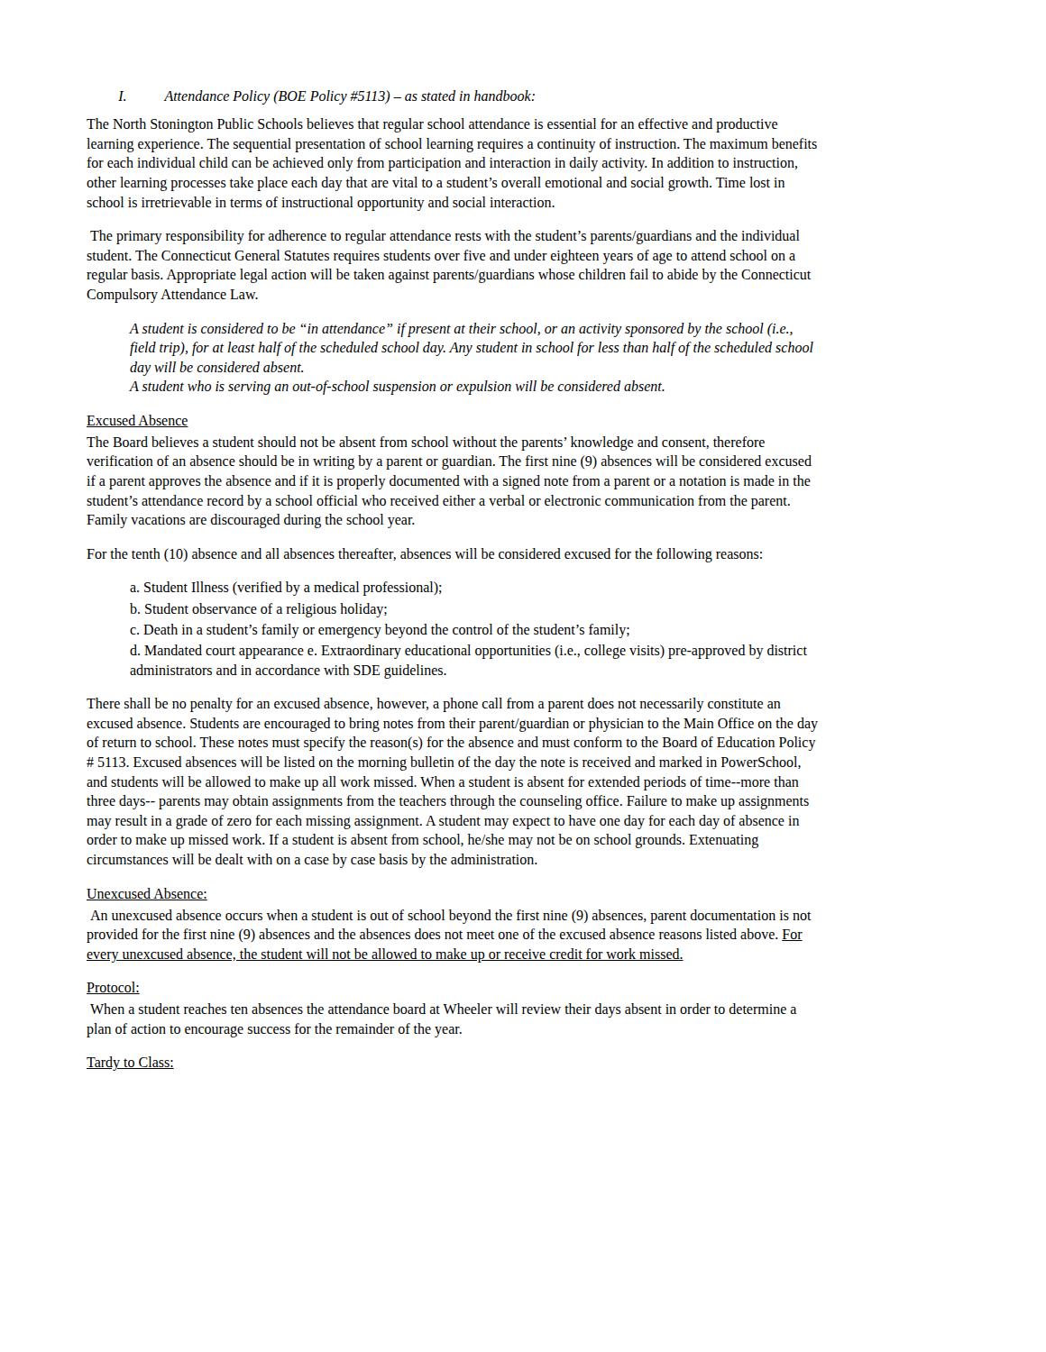I. Attendance Policy (BOE Policy #5113) – as stated in handbook:
The North Stonington Public Schools believes that regular school attendance is essential for an effective and productive learning experience. The sequential presentation of school learning requires a continuity of instruction. The maximum benefits for each individual child can be achieved only from participation and interaction in daily activity. In addition to instruction, other learning processes take place each day that are vital to a student’s overall emotional and social growth. Time lost in school is irretrievable in terms of instructional opportunity and social interaction.
The primary responsibility for adherence to regular attendance rests with the student’s parents/guardians and the individual student. The Connecticut General Statutes requires students over five and under eighteen years of age to attend school on a regular basis. Appropriate legal action will be taken against parents/guardians whose children fail to abide by the Connecticut Compulsory Attendance Law.
A student is considered to be “in attendance” if present at their school, or an activity sponsored by the school (i.e., field trip), for at least half of the scheduled school day. Any student in school for less than half of the scheduled school day will be considered absent.
A student who is serving an out-of-school suspension or expulsion will be considered absent.
Excused Absence
The Board believes a student should not be absent from school without the parents’ knowledge and consent, therefore verification of an absence should be in writing by a parent or guardian. The first nine (9) absences will be considered excused if a parent approves the absence and if it is properly documented with a signed note from a parent or a notation is made in the student’s attendance record by a school official who received either a verbal or electronic communication from the parent. Family vacations are discouraged during the school year.
For the tenth (10) absence and all absences thereafter, absences will be considered excused for the following reasons:
a. Student Illness (verified by a medical professional);
b. Student observance of a religious holiday;
c. Death in a student’s family or emergency beyond the control of the student’s family;
d. Mandated court appearance e. Extraordinary educational opportunities (i.e., college visits) pre-approved by district administrators and in accordance with SDE guidelines.
There shall be no penalty for an excused absence, however, a phone call from a parent does not necessarily constitute an excused absence. Students are encouraged to bring notes from their parent/guardian or physician to the Main Office on the day of return to school. These notes must specify the reason(s) for the absence and must conform to the Board of Education Policy # 5113. Excused absences will be listed on the morning bulletin of the day the note is received and marked in PowerSchool, and students will be allowed to make up all work missed. When a student is absent for extended periods of time--more than three days-- parents may obtain assignments from the teachers through the counseling office. Failure to make up assignments may result in a grade of zero for each missing assignment. A student may expect to have one day for each day of absence in order to make up missed work. If a student is absent from school, he/she may not be on school grounds. Extenuating circumstances will be dealt with on a case by case basis by the administration.
Unexcused Absence:
An unexcused absence occurs when a student is out of school beyond the first nine (9) absences, parent documentation is not provided for the first nine (9) absences and the absences does not meet one of the excused absence reasons listed above. For every unexcused absence, the student will not be allowed to make up or receive credit for work missed.
Protocol:
When a student reaches ten absences the attendance board at Wheeler will review their days absent in order to determine a plan of action to encourage success for the remainder of the year.
Tardy to Class: